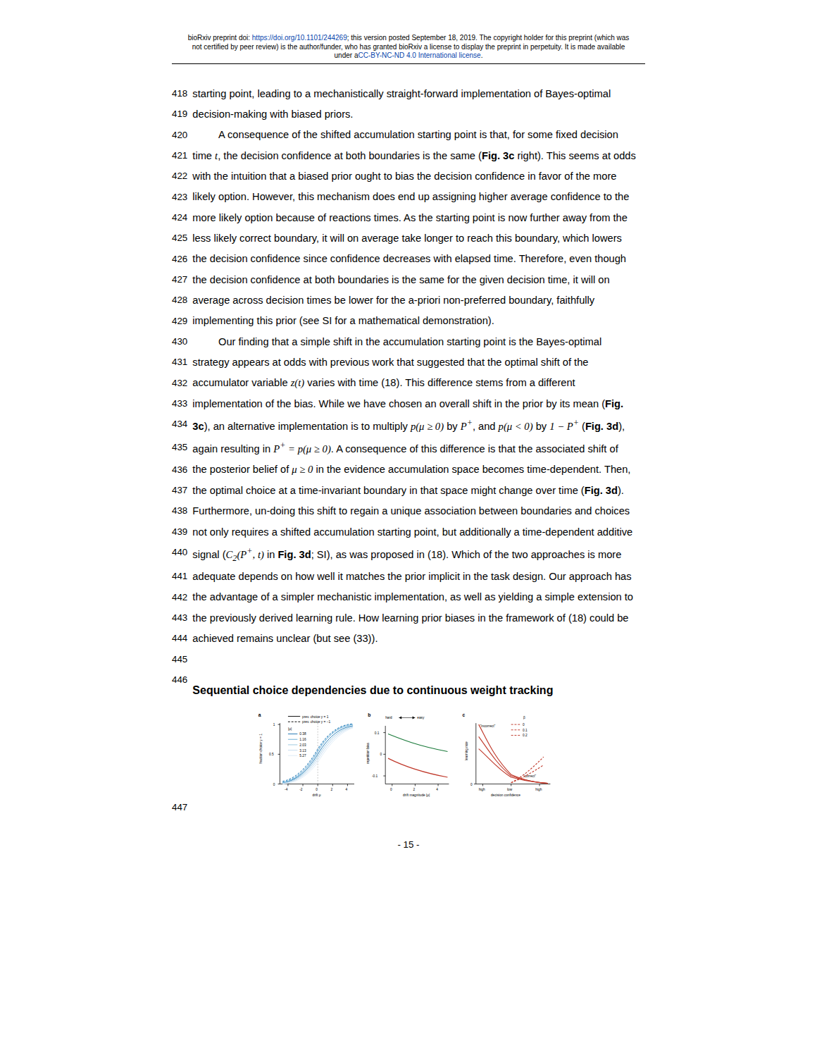bioRxiv preprint doi: https://doi.org/10.1101/244269; this version posted September 18, 2019. The copyright holder for this preprint (which was
not certified by peer review) is the author/funder, who has granted bioRxiv a license to display the preprint in perpetuity. It is made available
under aCC-BY-NC-ND 4.0 International license.
418
starting point, leading to a mechanistically straight-forward implementation of Bayes-optimal
419
decision-making with biased priors.
420
A consequence of the shifted accumulation starting point is that, for some fixed decision
421
time t, the decision confidence at both boundaries is the same (Fig. 3c right). This seems at odds
422
with the intuition that a biased prior ought to bias the decision confidence in favor of the more
423
likely option. However, this mechanism does end up assigning higher average confidence to the
424
more likely option because of reactions times. As the starting point is now further away from the
425
less likely correct boundary, it will on average take longer to reach this boundary, which lowers
426
the decision confidence since confidence decreases with elapsed time. Therefore, even though
427
the decision confidence at both boundaries is the same for the given decision time, it will on
428
average across decision times be lower for the a-priori non-preferred boundary, faithfully
429
implementing this prior (see SI for a mathematical demonstration).
430
Our finding that a simple shift in the accumulation starting point is the Bayes-optimal
431
strategy appears at odds with previous work that suggested that the optimal shift of the
432
accumulator variable z(t) varies with time (18). This difference stems from a different
433
implementation of the bias. While we have chosen an overall shift in the prior by its mean (Fig.
434
3c), an alternative implementation is to multiply p(μ ≥ 0) by P+, and p(μ < 0) by 1 − P+ (Fig. 3d),
435
again resulting in P+ = p(μ ≥ 0). A consequence of this difference is that the associated shift of
436
the posterior belief of μ ≥ 0 in the evidence accumulation space becomes time-dependent. Then,
437
the optimal choice at a time-invariant boundary in that space might change over time (Fig. 3d).
438
Furthermore, un-doing this shift to regain a unique association between boundaries and choices
439
not only requires a shifted accumulation starting point, but additionally a time-dependent additive
440
signal (C2(P+, t) in Fig. 3d; SI), as was proposed in (18). Which of the two approaches is more
441
adequate depends on how well it matches the prior implicit in the task design. Our approach has
442
the advantage of a simpler mechanistic implementation, as well as yielding a simple extension to
443
the previously derived learning rule. How learning prior biases in the framework of (18) could be
444
achieved remains unclear (but see (33)).
445
446
Sequential choice dependencies due to continuous weight tracking
a prev. choice y = 1 prev. choice y = −1 |μ| 0.38 1.16 2.03 3.13 5.27 1 0.5 0 fraction choice y = 1 -4 -2 0 2 4 drift μ b hard easy 0.1 0 -0.1 repetition bias 0 2 4 drift magnitude |μ| c β 0 0.1 0.2 0 learning rate high low high decision confidence "incorrect" "correct"
447
- 15 -